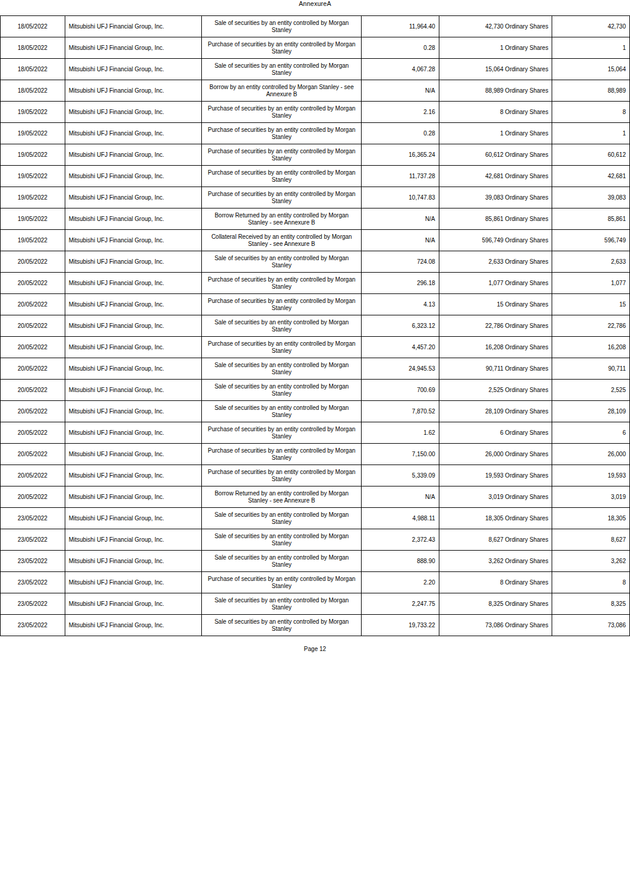AnnexureA
| 18/05/2022 | Mitsubishi UFJ Financial Group, Inc. | Sale of securities by an entity controlled by Morgan Stanley | 11,964.40 | 42,730 Ordinary Shares | 42,730 |
| 18/05/2022 | Mitsubishi UFJ Financial Group, Inc. | Purchase of securities by an entity controlled by Morgan Stanley | 0.28 | 1 Ordinary Shares | 1 |
| 18/05/2022 | Mitsubishi UFJ Financial Group, Inc. | Sale of securities by an entity controlled by Morgan Stanley | 4,067.28 | 15,064 Ordinary Shares | 15,064 |
| 18/05/2022 | Mitsubishi UFJ Financial Group, Inc. | Borrow by an entity controlled by Morgan Stanley - see Annexure B | N/A | 88,989 Ordinary Shares | 88,989 |
| 19/05/2022 | Mitsubishi UFJ Financial Group, Inc. | Purchase of securities by an entity controlled by Morgan Stanley | 2.16 | 8 Ordinary Shares | 8 |
| 19/05/2022 | Mitsubishi UFJ Financial Group, Inc. | Purchase of securities by an entity controlled by Morgan Stanley | 0.28 | 1 Ordinary Shares | 1 |
| 19/05/2022 | Mitsubishi UFJ Financial Group, Inc. | Purchase of securities by an entity controlled by Morgan Stanley | 16,365.24 | 60,612 Ordinary Shares | 60,612 |
| 19/05/2022 | Mitsubishi UFJ Financial Group, Inc. | Purchase of securities by an entity controlled by Morgan Stanley | 11,737.28 | 42,681 Ordinary Shares | 42,681 |
| 19/05/2022 | Mitsubishi UFJ Financial Group, Inc. | Purchase of securities by an entity controlled by Morgan Stanley | 10,747.83 | 39,083 Ordinary Shares | 39,083 |
| 19/05/2022 | Mitsubishi UFJ Financial Group, Inc. | Borrow Returned by an entity controlled by Morgan Stanley - see Annexure B | N/A | 85,861 Ordinary Shares | 85,861 |
| 19/05/2022 | Mitsubishi UFJ Financial Group, Inc. | Collateral Received by an entity controlled by Morgan Stanley - see Annexure B | N/A | 596,749 Ordinary Shares | 596,749 |
| 20/05/2022 | Mitsubishi UFJ Financial Group, Inc. | Sale of securities by an entity controlled by Morgan Stanley | 724.08 | 2,633 Ordinary Shares | 2,633 |
| 20/05/2022 | Mitsubishi UFJ Financial Group, Inc. | Purchase of securities by an entity controlled by Morgan Stanley | 296.18 | 1,077 Ordinary Shares | 1,077 |
| 20/05/2022 | Mitsubishi UFJ Financial Group, Inc. | Purchase of securities by an entity controlled by Morgan Stanley | 4.13 | 15 Ordinary Shares | 15 |
| 20/05/2022 | Mitsubishi UFJ Financial Group, Inc. | Sale of securities by an entity controlled by Morgan Stanley | 6,323.12 | 22,786 Ordinary Shares | 22,786 |
| 20/05/2022 | Mitsubishi UFJ Financial Group, Inc. | Purchase of securities by an entity controlled by Morgan Stanley | 4,457.20 | 16,208 Ordinary Shares | 16,208 |
| 20/05/2022 | Mitsubishi UFJ Financial Group, Inc. | Sale of securities by an entity controlled by Morgan Stanley | 24,945.53 | 90,711 Ordinary Shares | 90,711 |
| 20/05/2022 | Mitsubishi UFJ Financial Group, Inc. | Sale of securities by an entity controlled by Morgan Stanley | 700.69 | 2,525 Ordinary Shares | 2,525 |
| 20/05/2022 | Mitsubishi UFJ Financial Group, Inc. | Sale of securities by an entity controlled by Morgan Stanley | 7,870.52 | 28,109 Ordinary Shares | 28,109 |
| 20/05/2022 | Mitsubishi UFJ Financial Group, Inc. | Purchase of securities by an entity controlled by Morgan Stanley | 1.62 | 6 Ordinary Shares | 6 |
| 20/05/2022 | Mitsubishi UFJ Financial Group, Inc. | Purchase of securities by an entity controlled by Morgan Stanley | 7,150.00 | 26,000 Ordinary Shares | 26,000 |
| 20/05/2022 | Mitsubishi UFJ Financial Group, Inc. | Purchase of securities by an entity controlled by Morgan Stanley | 5,339.09 | 19,593 Ordinary Shares | 19,593 |
| 20/05/2022 | Mitsubishi UFJ Financial Group, Inc. | Borrow Returned by an entity controlled by Morgan Stanley - see Annexure B | N/A | 3,019 Ordinary Shares | 3,019 |
| 23/05/2022 | Mitsubishi UFJ Financial Group, Inc. | Sale of securities by an entity controlled by Morgan Stanley | 4,988.11 | 18,305 Ordinary Shares | 18,305 |
| 23/05/2022 | Mitsubishi UFJ Financial Group, Inc. | Sale of securities by an entity controlled by Morgan Stanley | 2,372.43 | 8,627 Ordinary Shares | 8,627 |
| 23/05/2022 | Mitsubishi UFJ Financial Group, Inc. | Sale of securities by an entity controlled by Morgan Stanley | 888.90 | 3,262 Ordinary Shares | 3,262 |
| 23/05/2022 | Mitsubishi UFJ Financial Group, Inc. | Purchase of securities by an entity controlled by Morgan Stanley | 2.20 | 8 Ordinary Shares | 8 |
| 23/05/2022 | Mitsubishi UFJ Financial Group, Inc. | Sale of securities by an entity controlled by Morgan Stanley | 2,247.75 | 8,325 Ordinary Shares | 8,325 |
| 23/05/2022 | Mitsubishi UFJ Financial Group, Inc. | Sale of securities by an entity controlled by Morgan Stanley | 19,733.22 | 73,086 Ordinary Shares | 73,086 |
Page 12